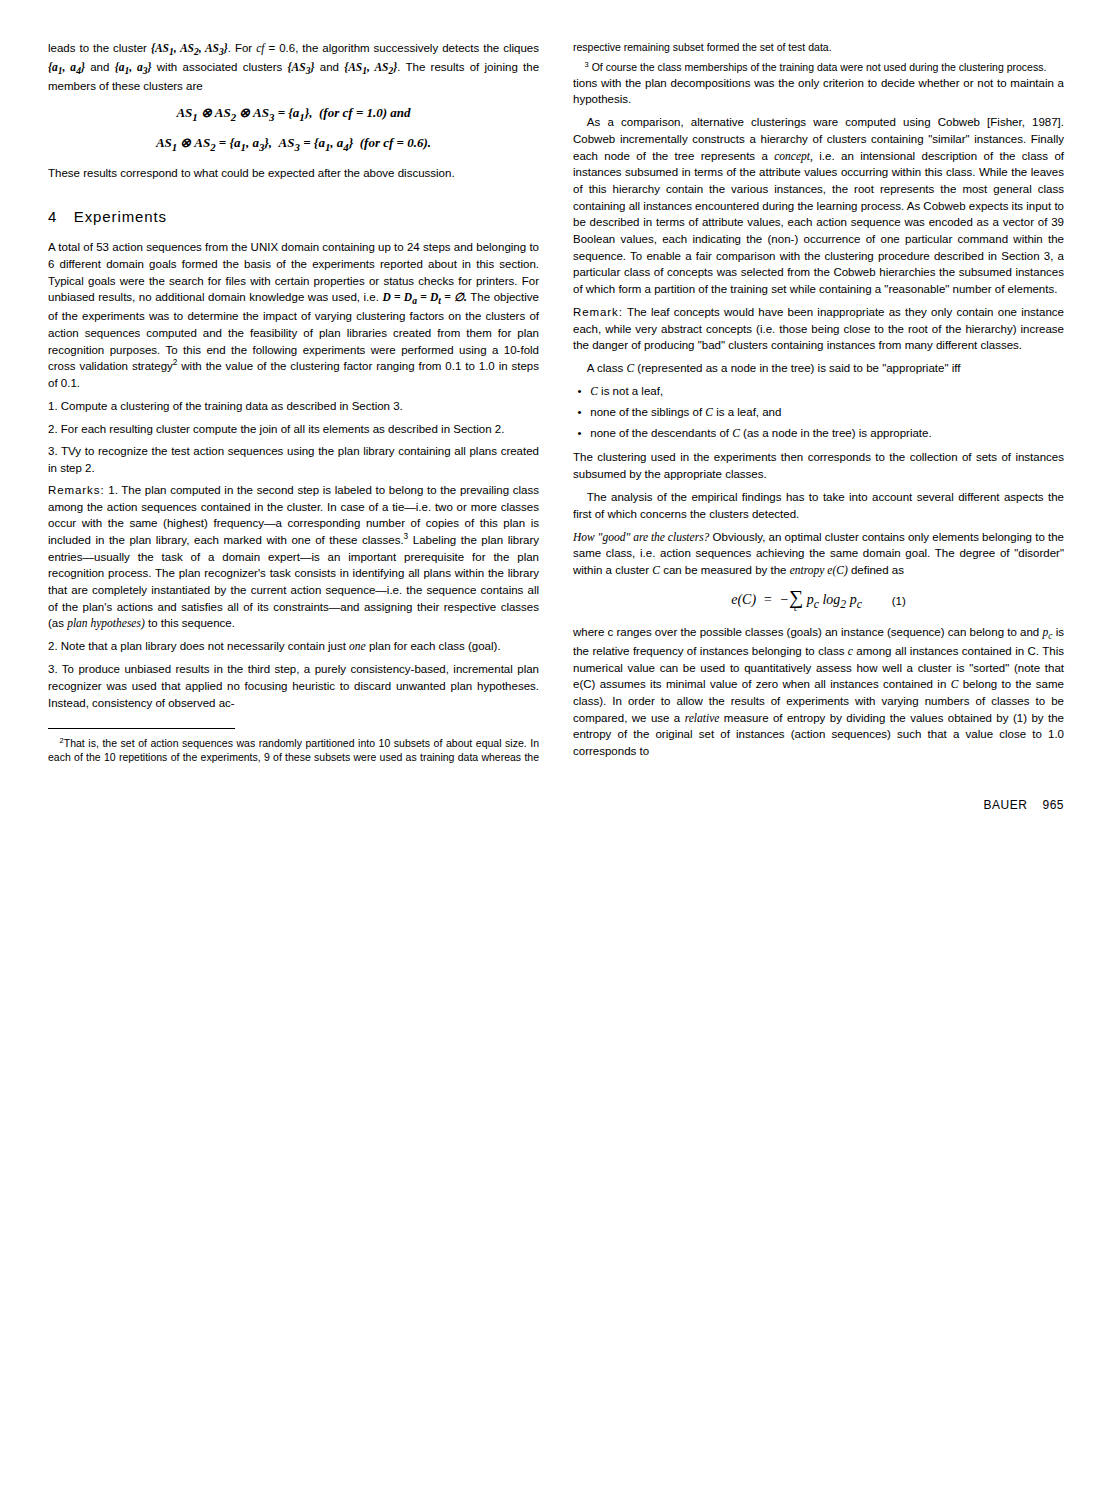leads to the cluster {AS1, AS2, AS3}. For cf = 0.6, the algorithm successively detects the cliques {a1, a4} and {a1, a3} with associated clusters {AS3} and {AS1, AS2}. The results of joining the members of these clusters are
AS1 ⊗ AS2 ⊗ AS3 = {a1}, (for cf = 1.0) and
AS1 ⊗ AS2 = {a1, a3}, AS3 = {a1, a4} (for cf = 0.6).
These results correspond to what could be expected after the above discussion.
4 Experiments
A total of 53 action sequences from the UNIX domain containing up to 24 steps and belonging to 6 different domain goals formed the basis of the experiments reported about in this section. Typical goals were the search for files with certain properties or status checks for printers. For unbiased results, no additional domain knowledge was used, i.e. D = Da = Dt = ∅. The objective of the experiments was to determine the impact of varying clustering factors on the clusters of action sequences computed and the feasibility of plan libraries created from them for plan recognition purposes. To this end the following experiments were performed using a 10-fold cross validation strategy2 with the value of the clustering factor ranging from 0.1 to 1.0 in steps of 0.1.
1. Compute a clustering of the training data as described in Section 3.
2. For each resulting cluster compute the join of all its elements as described in Section 2.
3. TVy to recognize the test action sequences using the plan library containing all plans created in step 2.
Remarks: 1. The plan computed in the second step is labeled to belong to the prevailing class among the action sequences contained in the cluster. In case of a tie—i.e. two or more classes occur with the same (highest) frequency—a corresponding number of copies of this plan is included in the plan library, each marked with one of these classes.3 Labeling the plan library entries—usually the task of a domain expert—is an important prerequisite for the plan recognition process. The plan recognizer's task consists in identifying all plans within the library that are completely instantiated by the current action sequence—i.e. the sequence contains all of the plan's actions and satisfies all of its constraints—and assigning their respective classes (as plan hypotheses) to this sequence.
2. Note that a plan library does not necessarily contain just one plan for each class (goal).
3. To produce unbiased results in the third step, a purely consistency-based, incremental plan recognizer was used that applied no focusing heuristic to discard unwanted plan hypotheses. Instead, consistency of observed ac-
2That is, the set of action sequences was randomly partitioned into 10 subsets of about equal size. In each of the 10 repetitions of the experiments, 9 of these subsets were used as training data whereas the respective remaining subset formed the set of test data.
3 Of course the class memberships of the training data were not used during the clustering process.
tions with the plan decompositions was the only criterion to decide whether or not to maintain a hypothesis.
As a comparison, alternative clusterings ware computed using Cobweb [Fisher, 1987]. Cobweb incrementally constructs a hierarchy of clusters containing "similar" instances. Finally each node of the tree represents a concept, i.e. an intensional description of the class of instances subsumed in terms of the attribute values occurring within this class. While the leaves of this hierarchy contain the various instances, the root represents the most general class containing all instances encountered during the learning process. As Cobweb expects its input to be described in terms of attribute values, each action sequence was encoded as a vector of 39 Boolean values, each indicating the (non-) occurrence of one particular command within the sequence. To enable a fair comparison with the clustering procedure described in Section 3, a particular class of concepts was selected from the Cobweb hierarchies the subsumed instances of which form a partition of the training set while containing a "reasonable" number of elements.
Remark: The leaf concepts would have been inappropriate as they only contain one instance each, while very abstract concepts (i.e. those being close to the root of the hierarchy) increase the danger of producing "bad" clusters containing instances from many different classes.
A class C (represented as a node in the tree) is said to be "appropriate" iff
C is not a leaf,
none of the siblings of C is a leaf, and
none of the descendants of C (as a node in the tree) is appropriate.
The clustering used in the experiments then corresponds to the collection of sets of instances subsumed by the appropriate classes.
The analysis of the empirical findings has to take into account several different aspects the first of which concerns the clusters detected.
How "good" are the clusters? Obviously, an optimal cluster contains only elements belonging to the same class, i.e. action sequences achieving the same domain goal. The degree of "disorder" within a cluster C can be measured by the entropy e(C) defined as
e(C) = −∑c pc log2 pc (1)
where c ranges over the possible classes (goals) an instance (sequence) can belong to and pc is the relative frequency of instances belonging to class c among all instances contained in C. This numerical value can be used to quantitatively assess how well a cluster is "sorted" (note that e(C) assumes its minimal value of zero when all instances contained in C belong to the same class). In order to allow the results of experiments with varying numbers of classes to be compared, we use a relative measure of entropy by dividing the values obtained by (1) by the entropy of the original set of instances (action sequences) such that a value close to 1.0 corresponds to
BAUER 965